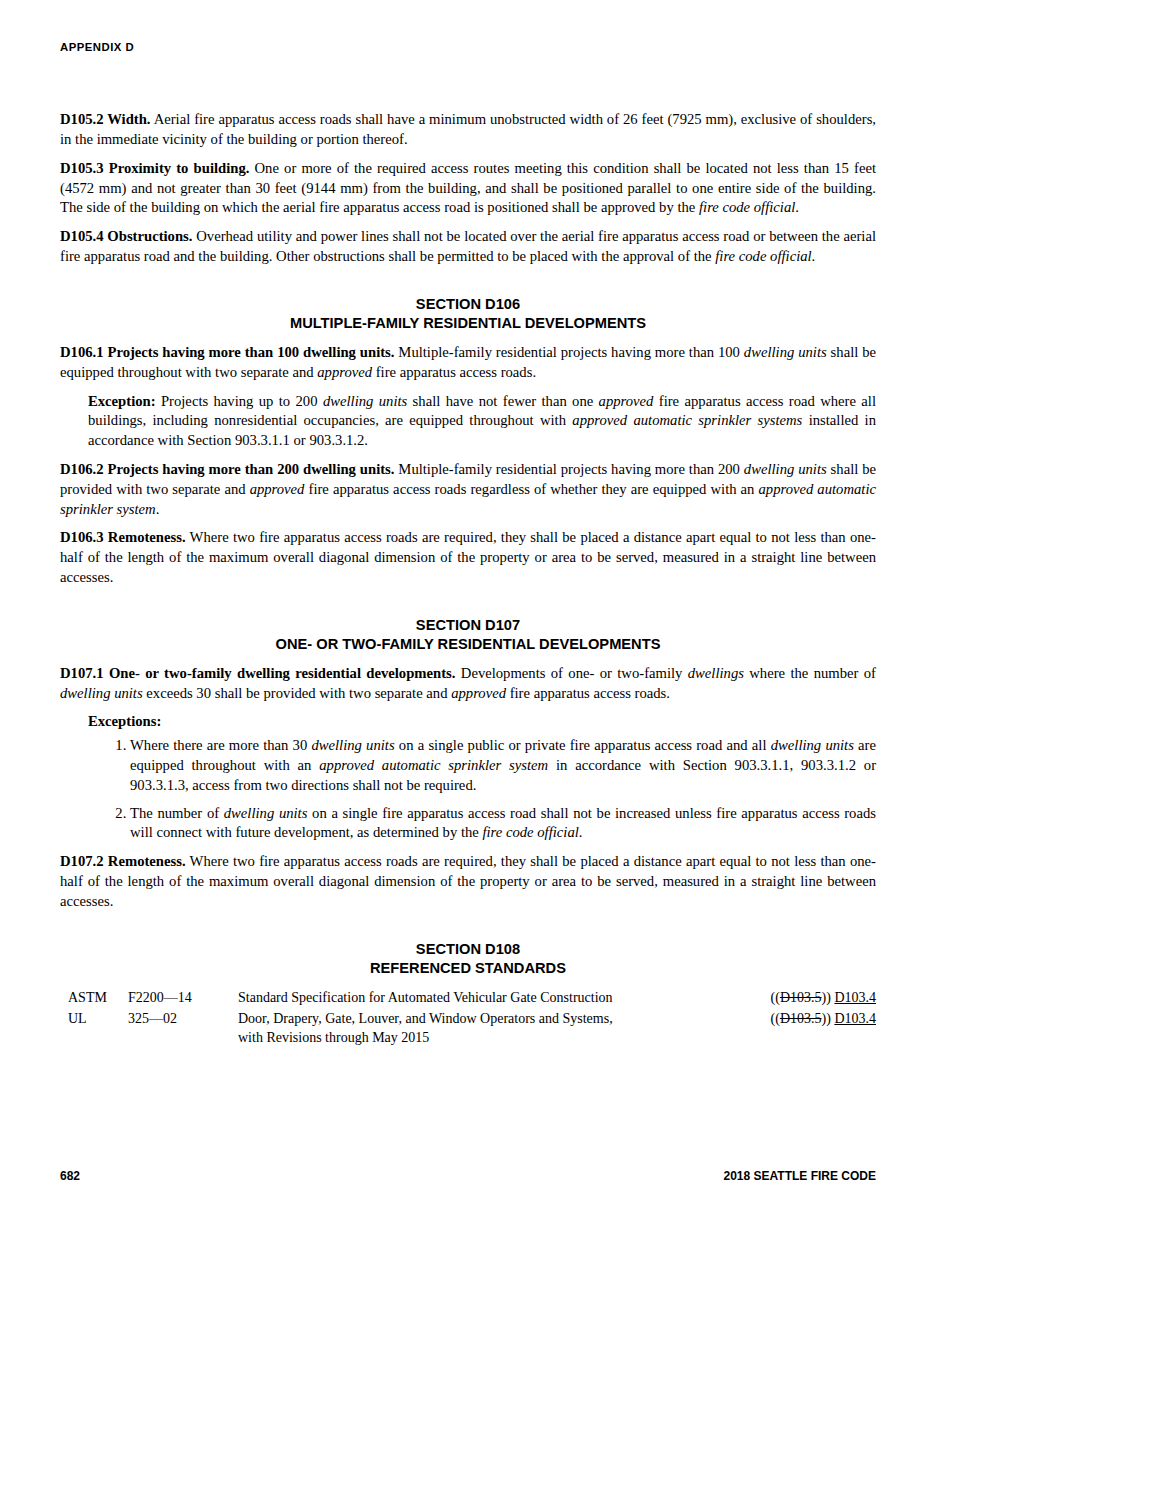APPENDIX D
D105.2 Width. Aerial fire apparatus access roads shall have a minimum unobstructed width of 26 feet (7925 mm), exclusive of shoulders, in the immediate vicinity of the building or portion thereof.
D105.3 Proximity to building. One or more of the required access routes meeting this condition shall be located not less than 15 feet (4572 mm) and not greater than 30 feet (9144 mm) from the building, and shall be positioned parallel to one entire side of the building. The side of the building on which the aerial fire apparatus access road is positioned shall be approved by the fire code official.
D105.4 Obstructions. Overhead utility and power lines shall not be located over the aerial fire apparatus access road or between the aerial fire apparatus road and the building. Other obstructions shall be permitted to be placed with the approval of the fire code official.
SECTION D106
MULTIPLE-FAMILY RESIDENTIAL DEVELOPMENTS
D106.1 Projects having more than 100 dwelling units. Multiple-family residential projects having more than 100 dwelling units shall be equipped throughout with two separate and approved fire apparatus access roads.
Exception: Projects having up to 200 dwelling units shall have not fewer than one approved fire apparatus access road where all buildings, including nonresidential occupancies, are equipped throughout with approved automatic sprinkler systems installed in accordance with Section 903.3.1.1 or 903.3.1.2.
D106.2 Projects having more than 200 dwelling units. Multiple-family residential projects having more than 200 dwelling units shall be provided with two separate and approved fire apparatus access roads regardless of whether they are equipped with an approved automatic sprinkler system.
D106.3 Remoteness. Where two fire apparatus access roads are required, they shall be placed a distance apart equal to not less than one-half of the length of the maximum overall diagonal dimension of the property or area to be served, measured in a straight line between accesses.
SECTION D107
ONE- OR TWO-FAMILY RESIDENTIAL DEVELOPMENTS
D107.1 One- or two-family dwelling residential developments. Developments of one- or two-family dwellings where the number of dwelling units exceeds 30 shall be provided with two separate and approved fire apparatus access roads.
Exceptions:
Where there are more than 30 dwelling units on a single public or private fire apparatus access road and all dwelling units are equipped throughout with an approved automatic sprinkler system in accordance with Section 903.3.1.1, 903.3.1.2 or 903.3.1.3, access from two directions shall not be required.
The number of dwelling units on a single fire apparatus access road shall not be increased unless fire apparatus access roads will connect with future development, as determined by the fire code official.
D107.2 Remoteness. Where two fire apparatus access roads are required, they shall be placed a distance apart equal to not less than one-half of the length of the maximum overall diagonal dimension of the property or area to be served, measured in a straight line between accesses.
SECTION D108
REFERENCED STANDARDS
| ASTM | F2200—14 | Standard Specification for Automated Vehicular Gate Construction | (( D103.5 )) D103.4 |
| UL | 325—02 | Door, Drapery, Gate, Louver, and Window Operators and Systems, with Revisions through May 2015 | (( D103.5 )) D103.4 |
682 2018 SEATTLE FIRE CODE